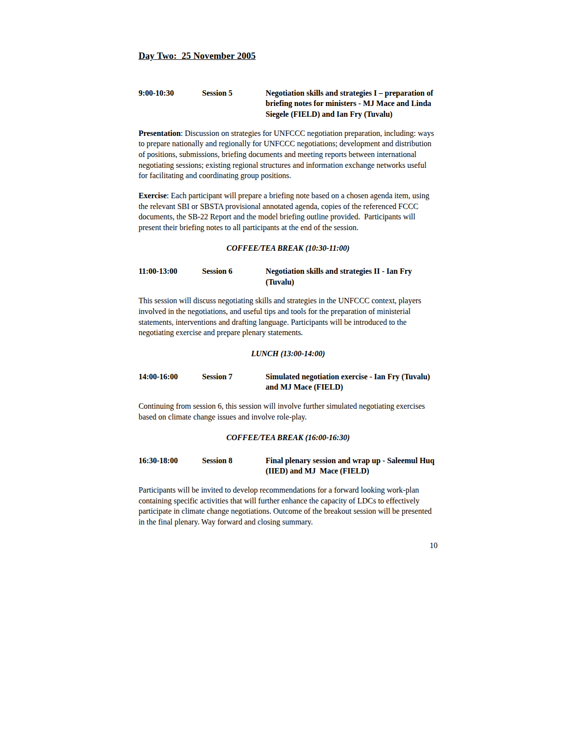Day Two: 25 November 2005
9:00-10:30 Session 5 Negotiation skills and strategies I – preparation of briefing notes for ministers - MJ Mace and Linda Siegele (FIELD) and Ian Fry (Tuvalu)
Presentation: Discussion on strategies for UNFCCC negotiation preparation, including: ways to prepare nationally and regionally for UNFCCC negotiations; development and distribution of positions, submissions, briefing documents and meeting reports between international negotiating sessions; existing regional structures and information exchange networks useful for facilitating and coordinating group positions.
Exercise: Each participant will prepare a briefing note based on a chosen agenda item, using the relevant SBI or SBSTA provisional annotated agenda, copies of the referenced FCCC documents, the SB-22 Report and the model briefing outline provided. Participants will present their briefing notes to all participants at the end of the session.
COFFEE/TEA BREAK (10:30-11:00)
11:00-13:00 Session 6 Negotiation skills and strategies II - Ian Fry (Tuvalu)
This session will discuss negotiating skills and strategies in the UNFCCC context, players involved in the negotiations, and useful tips and tools for the preparation of ministerial statements, interventions and drafting language. Participants will be introduced to the negotiating exercise and prepare plenary statements.
LUNCH (13:00-14:00)
14:00-16:00 Session 7 Simulated negotiation exercise - Ian Fry (Tuvalu) and MJ Mace (FIELD)
Continuing from session 6, this session will involve further simulated negotiating exercises based on climate change issues and involve role-play.
COFFEE/TEA BREAK (16:00-16:30)
16:30-18:00 Session 8 Final plenary session and wrap up - Saleemul Huq (IIED) and MJ Mace (FIELD)
Participants will be invited to develop recommendations for a forward looking work-plan containing specific activities that will further enhance the capacity of LDCs to effectively participate in climate change negotiations. Outcome of the breakout session will be presented in the final plenary. Way forward and closing summary.
10